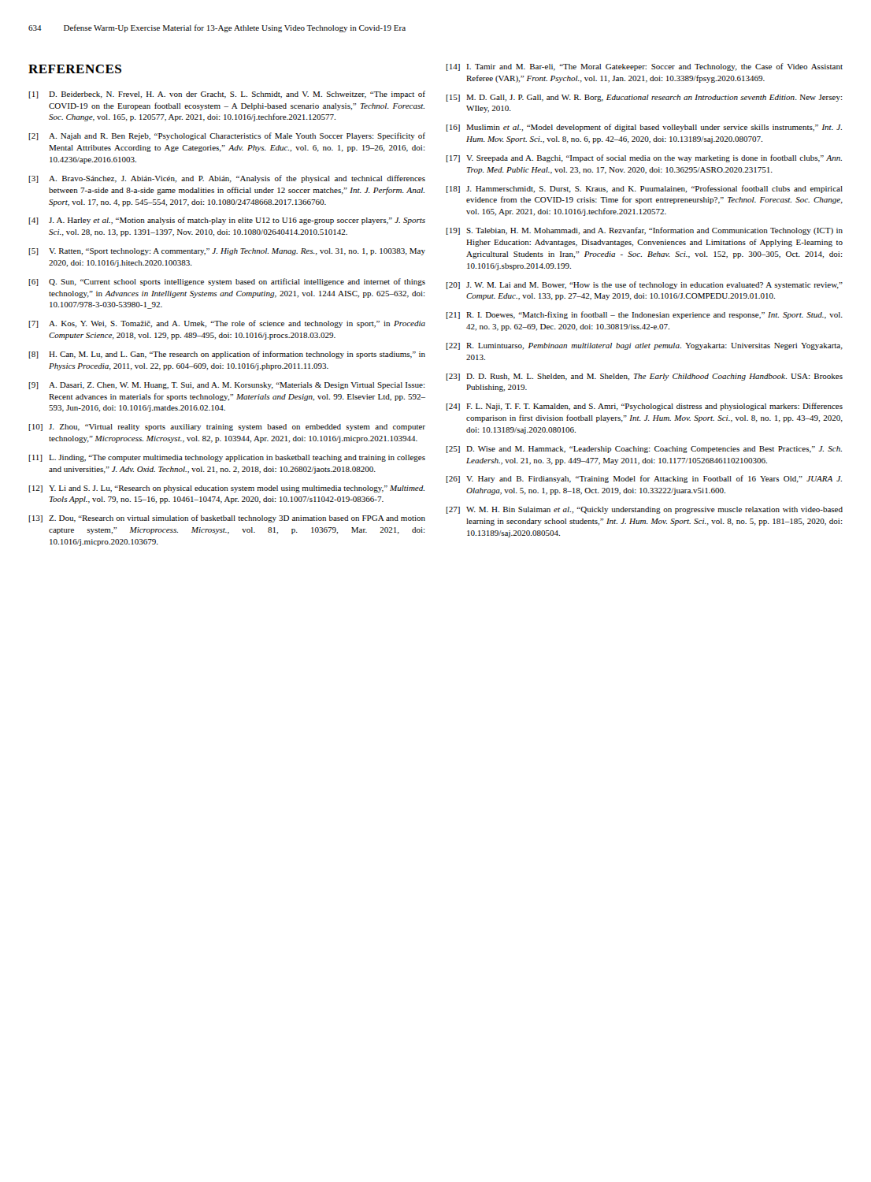634 Defense Warm-Up Exercise Material for 13-Age Athlete Using Video Technology in Covid-19 Era
REFERENCES
[1] D. Beiderbeck, N. Frevel, H. A. von der Gracht, S. L. Schmidt, and V. M. Schweitzer, “The impact of COVID-19 on the European football ecosystem – A Delphi-based scenario analysis,” Technol. Forecast. Soc. Change, vol. 165, p. 120577, Apr. 2021, doi: 10.1016/j.techfore.2021.120577.
[2] A. Najah and R. Ben Rejeb, “Psychological Characteristics of Male Youth Soccer Players: Specificity of Mental Attributes According to Age Categories,” Adv. Phys. Educ., vol. 6, no. 1, pp. 19–26, 2016, doi: 10.4236/ape.2016.61003.
[3] A. Bravo-Sánchez, J. Abián-Vicén, and P. Abián, “Analysis of the physical and technical differences between 7-a-side and 8-a-side game modalities in official under 12 soccer matches,” Int. J. Perform. Anal. Sport, vol. 17, no. 4, pp. 545–554, 2017, doi: 10.1080/24748668.2017.1366760.
[4] J. A. Harley et al., “Motion analysis of match-play in elite U12 to U16 age-group soccer players,” J. Sports Sci., vol. 28, no. 13, pp. 1391–1397, Nov. 2010, doi: 10.1080/02640414.2010.510142.
[5] V. Ratten, “Sport technology: A commentary,” J. High Technol. Manag. Res., vol. 31, no. 1, p. 100383, May 2020, doi: 10.1016/j.hitech.2020.100383.
[6] Q. Sun, “Current school sports intelligence system based on artificial intelligence and internet of things technology,” in Advances in Intelligent Systems and Computing, 2021, vol. 1244 AISC, pp. 625–632, doi: 10.1007/978-3-030-53980-1_92.
[7] A. Kos, Y. Wei, S. Tomažič, and A. Umek, “The role of science and technology in sport,” in Procedia Computer Science, 2018, vol. 129, pp. 489–495, doi: 10.1016/j.procs.2018.03.029.
[8] H. Can, M. Lu, and L. Gan, “The research on application of information technology in sports stadiums,” in Physics Procedia, 2011, vol. 22, pp. 604–609, doi: 10.1016/j.phpro.2011.11.093.
[9] A. Dasari, Z. Chen, W. M. Huang, T. Sui, and A. M. Korsunsky, “Materials & Design Virtual Special Issue: Recent advances in materials for sports technology,” Materials and Design, vol. 99. Elsevier Ltd, pp. 592–593, Jun-2016, doi: 10.1016/j.matdes.2016.02.104.
[10] J. Zhou, “Virtual reality sports auxiliary training system based on embedded system and computer technology,” Microprocess. Microsyst., vol. 82, p. 103944, Apr. 2021, doi: 10.1016/j.micpro.2021.103944.
[11] L. Jinding, “The computer multimedia technology application in basketball teaching and training in colleges and universities,” J. Adv. Oxid. Technol., vol. 21, no. 2, 2018, doi: 10.26802/jaots.2018.08200.
[12] Y. Li and S. J. Lu, “Research on physical education system model using multimedia technology,” Multimed. Tools Appl., vol. 79, no. 15–16, pp. 10461–10474, Apr. 2020, doi: 10.1007/s11042-019-08366-7.
[13] Z. Dou, “Research on virtual simulation of basketball technology 3D animation based on FPGA and motion capture system,” Microprocess. Microsyst., vol. 81, p. 103679, Mar. 2021, doi: 10.1016/j.micpro.2020.103679.
[14] I. Tamir and M. Bar-eli, “The Moral Gatekeeper: Soccer and Technology, the Case of Video Assistant Referee (VAR),” Front. Psychol., vol. 11, Jan. 2021, doi: 10.3389/fpsyg.2020.613469.
[15] M. D. Gall, J. P. Gall, and W. R. Borg, Educational research an Introduction seventh Edition. New Jersey: WIley, 2010.
[16] Muslimin et al., “Model development of digital based volleyball under service skills instruments,” Int. J. Hum. Mov. Sport. Sci., vol. 8, no. 6, pp. 42–46, 2020, doi: 10.13189/saj.2020.080707.
[17] V. Sreepada and A. Bagchi, “Impact of social media on the way marketing is done in football clubs,” Ann. Trop. Med. Public Heal., vol. 23, no. 17, Nov. 2020, doi: 10.36295/ASRO.2020.231751.
[18] J. Hammerschmidt, S. Durst, S. Kraus, and K. Puumalainen, “Professional football clubs and empirical evidence from the COVID-19 crisis: Time for sport entrepreneurship?,” Technol. Forecast. Soc. Change, vol. 165, Apr. 2021, doi: 10.1016/j.techfore.2021.120572.
[19] S. Talebian, H. M. Mohammadi, and A. Rezvanfar, “Information and Communication Technology (ICT) in Higher Education: Advantages, Disadvantages, Conveniences and Limitations of Applying E-learning to Agricultural Students in Iran,” Procedia - Soc. Behav. Sci., vol. 152, pp. 300–305, Oct. 2014, doi: 10.1016/j.sbspro.2014.09.199.
[20] J. W. M. Lai and M. Bower, “How is the use of technology in education evaluated? A systematic review,” Comput. Educ., vol. 133, pp. 27–42, May 2019, doi: 10.1016/J.COMPEDU.2019.01.010.
[21] R. I. Doewes, “Match-fixing in football – the Indonesian experience and response,” Int. Sport. Stud., vol. 42, no. 3, pp. 62–69, Dec. 2020, doi: 10.30819/iss.42-e.07.
[22] R. Lumintuarso, Pembinaan multilateral bagi atlet pemula. Yogyakarta: Universitas Negeri Yogyakarta, 2013.
[23] D. D. Rush, M. L. Shelden, and M. Shelden, The Early Childhood Coaching Handbook. USA: Brookes Publishing, 2019.
[24] F. L. Naji, T. F. T. Kamalden, and S. Amri, “Psychological distress and physiological markers: Differences comparison in first division football players,” Int. J. Hum. Mov. Sport. Sci., vol. 8, no. 1, pp. 43–49, 2020, doi: 10.13189/saj.2020.080106.
[25] D. Wise and M. Hammack, “Leadership Coaching: Coaching Competencies and Best Practices,” J. Sch. Leadersh., vol. 21, no. 3, pp. 449–477, May 2011, doi: 10.1177/105268461102100306.
[26] V. Hary and B. Firdiansyah, “Training Model for Attacking in Football of 16 Years Old,” JUARA J. Olahraga, vol. 5, no. 1, pp. 8–18, Oct. 2019, doi: 10.33222/juara.v5i1.600.
[27] W. M. H. Bin Sulaiman et al., “Quickly understanding on progressive muscle relaxation with video-based learning in secondary school students,” Int. J. Hum. Mov. Sport. Sci., vol. 8, no. 5, pp. 181–185, 2020, doi: 10.13189/saj.2020.080504.